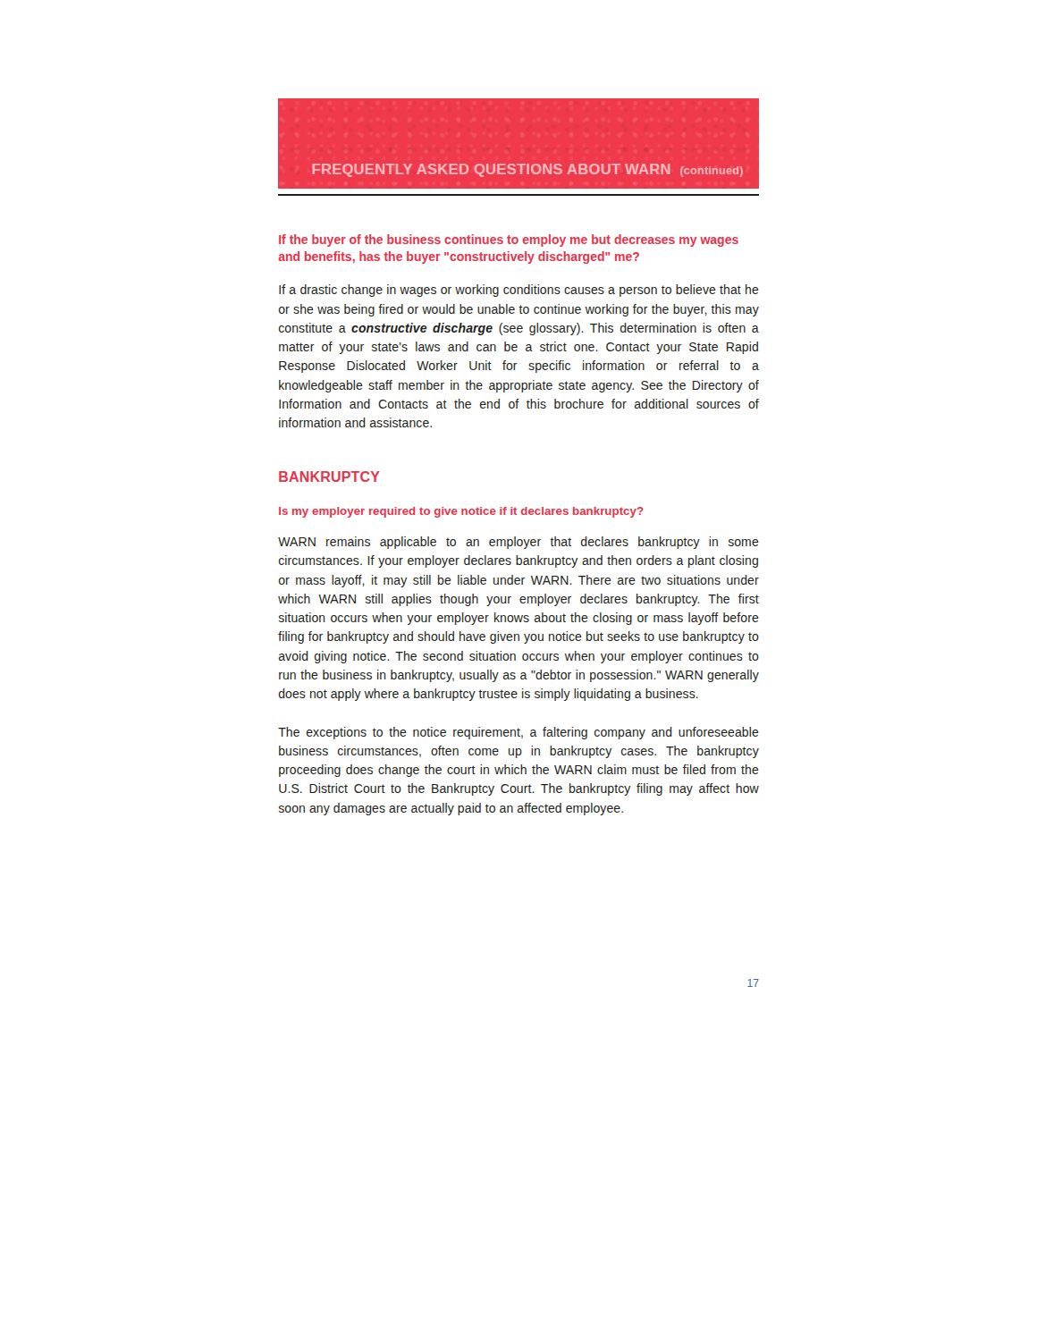FREQUENTLY ASKED QUESTIONS ABOUT WARN (continued)
If the buyer of the business continues to employ me but decreases my wages and benefits, has the buyer "constructively discharged" me?
If a drastic change in wages or working conditions causes a person to believe that he or she was being fired or would be unable to continue working for the buyer, this may constitute a constructive discharge (see glossary). This determination is often a matter of your state's laws and can be a strict one. Contact your State Rapid Response Dislocated Worker Unit for specific information or referral to a knowledgeable staff member in the appropriate state agency. See the Directory of Information and Contacts at the end of this brochure for additional sources of information and assistance.
BANKRUPTCY
Is my employer required to give notice if it declares bankruptcy?
WARN remains applicable to an employer that declares bankruptcy in some circumstances. If your employer declares bankruptcy and then orders a plant closing or mass layoff, it may still be liable under WARN. There are two situations under which WARN still applies though your employer declares bankruptcy. The first situation occurs when your employer knows about the closing or mass layoff before filing for bankruptcy and should have given you notice but seeks to use bankruptcy to avoid giving notice. The second situation occurs when your employer continues to run the business in bankruptcy, usually as a "debtor in possession." WARN generally does not apply where a bankruptcy trustee is simply liquidating a business.
The exceptions to the notice requirement, a faltering company and unforeseeable business circumstances, often come up in bankruptcy cases. The bankruptcy proceeding does change the court in which the WARN claim must be filed from the U.S. District Court to the Bankruptcy Court. The bankruptcy filing may affect how soon any damages are actually paid to an affected employee.
17